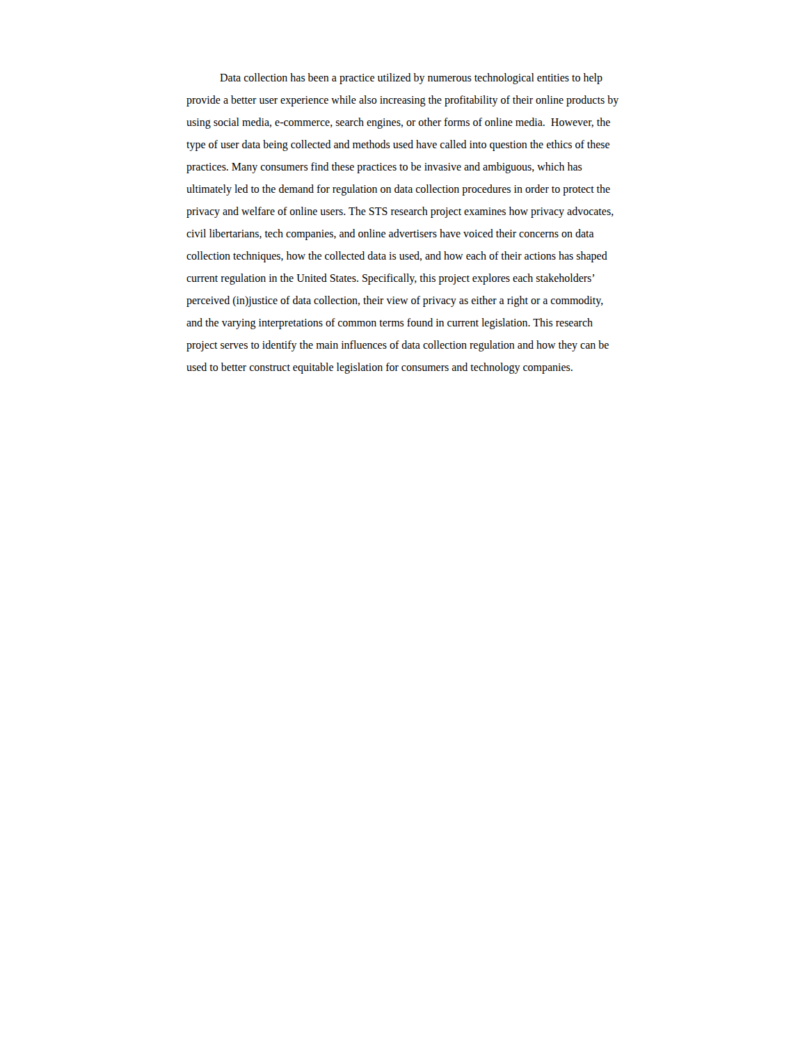Data collection has been a practice utilized by numerous technological entities to help provide a better user experience while also increasing the profitability of their online products by using social media, e-commerce, search engines, or other forms of online media. However, the type of user data being collected and methods used have called into question the ethics of these practices. Many consumers find these practices to be invasive and ambiguous, which has ultimately led to the demand for regulation on data collection procedures in order to protect the privacy and welfare of online users. The STS research project examines how privacy advocates, civil libertarians, tech companies, and online advertisers have voiced their concerns on data collection techniques, how the collected data is used, and how each of their actions has shaped current regulation in the United States. Specifically, this project explores each stakeholders’ perceived (in)justice of data collection, their view of privacy as either a right or a commodity, and the varying interpretations of common terms found in current legislation. This research project serves to identify the main influences of data collection regulation and how they can be used to better construct equitable legislation for consumers and technology companies.